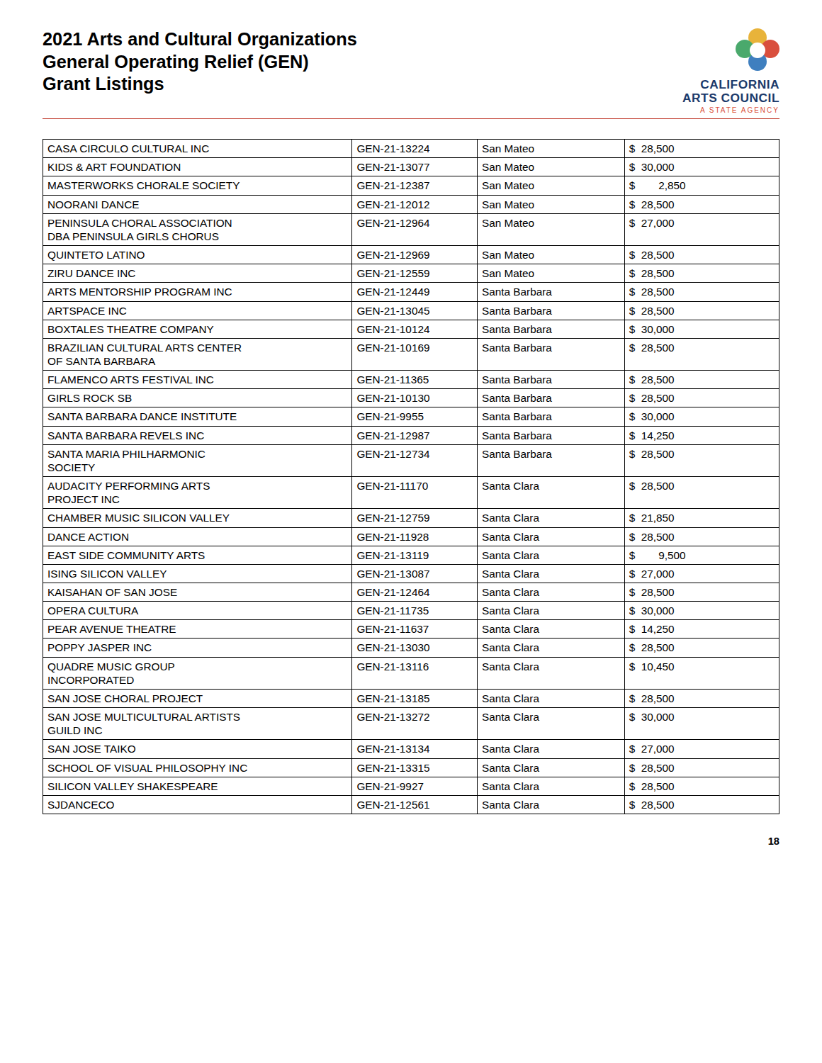2021 Arts and Cultural Organizations
General Operating Relief (GEN)
Grant Listings
CALIFORNIA
ARTS COUNCIL
A STATE AGENCY
| CASA CIRCULO CULTURAL INC | GEN-21-13224 | San Mateo | $ 28,500 |
| KIDS & ART FOUNDATION | GEN-21-13077 | San Mateo | $ 30,000 |
| MASTERWORKS CHORALE SOCIETY | GEN-21-12387 | San Mateo | $ 2,850 |
| NOORANI DANCE | GEN-21-12012 | San Mateo | $ 28,500 |
| PENINSULA CHORAL ASSOCIATION DBA PENINSULA GIRLS CHORUS | GEN-21-12964 | San Mateo | $ 27,000 |
| QUINTETO LATINO | GEN-21-12969 | San Mateo | $ 28,500 |
| ZIRU DANCE INC | GEN-21-12559 | San Mateo | $ 28,500 |
| ARTS MENTORSHIP PROGRAM INC | GEN-21-12449 | Santa Barbara | $ 28,500 |
| ARTSPACE INC | GEN-21-13045 | Santa Barbara | $ 28,500 |
| BOXTALES THEATRE COMPANY | GEN-21-10124 | Santa Barbara | $ 30,000 |
| BRAZILIAN CULTURAL ARTS CENTER OF SANTA BARBARA | GEN-21-10169 | Santa Barbara | $ 28,500 |
| FLAMENCO ARTS FESTIVAL INC | GEN-21-11365 | Santa Barbara | $ 28,500 |
| GIRLS ROCK SB | GEN-21-10130 | Santa Barbara | $ 28,500 |
| SANTA BARBARA DANCE INSTITUTE | GEN-21-9955 | Santa Barbara | $ 30,000 |
| SANTA BARBARA REVELS INC | GEN-21-12987 | Santa Barbara | $ 14,250 |
| SANTA MARIA PHILHARMONIC SOCIETY | GEN-21-12734 | Santa Barbara | $ 28,500 |
| AUDACITY PERFORMING ARTS PROJECT INC | GEN-21-11170 | Santa Clara | $ 28,500 |
| CHAMBER MUSIC SILICON VALLEY | GEN-21-12759 | Santa Clara | $ 21,850 |
| DANCE ACTION | GEN-21-11928 | Santa Clara | $ 28,500 |
| EAST SIDE COMMUNITY ARTS | GEN-21-13119 | Santa Clara | $ 9,500 |
| ISING SILICON VALLEY | GEN-21-13087 | Santa Clara | $ 27,000 |
| KAISAHAN OF SAN JOSE | GEN-21-12464 | Santa Clara | $ 28,500 |
| OPERA CULTURA | GEN-21-11735 | Santa Clara | $ 30,000 |
| PEAR AVENUE THEATRE | GEN-21-11637 | Santa Clara | $ 14,250 |
| POPPY JASPER INC | GEN-21-13030 | Santa Clara | $ 28,500 |
| QUADRE MUSIC GROUP INCORPORATED | GEN-21-13116 | Santa Clara | $ 10,450 |
| SAN JOSE CHORAL PROJECT | GEN-21-13185 | Santa Clara | $ 28,500 |
| SAN JOSE MULTICULTURAL ARTISTS GUILD INC | GEN-21-13272 | Santa Clara | $ 30,000 |
| SAN JOSE TAIKO | GEN-21-13134 | Santa Clara | $ 27,000 |
| SCHOOL OF VISUAL PHILOSOPHY INC | GEN-21-13315 | Santa Clara | $ 28,500 |
| SILICON VALLEY SHAKESPEARE | GEN-21-9927 | Santa Clara | $ 28,500 |
| SJDANCECO | GEN-21-12561 | Santa Clara | $ 28,500 |
18